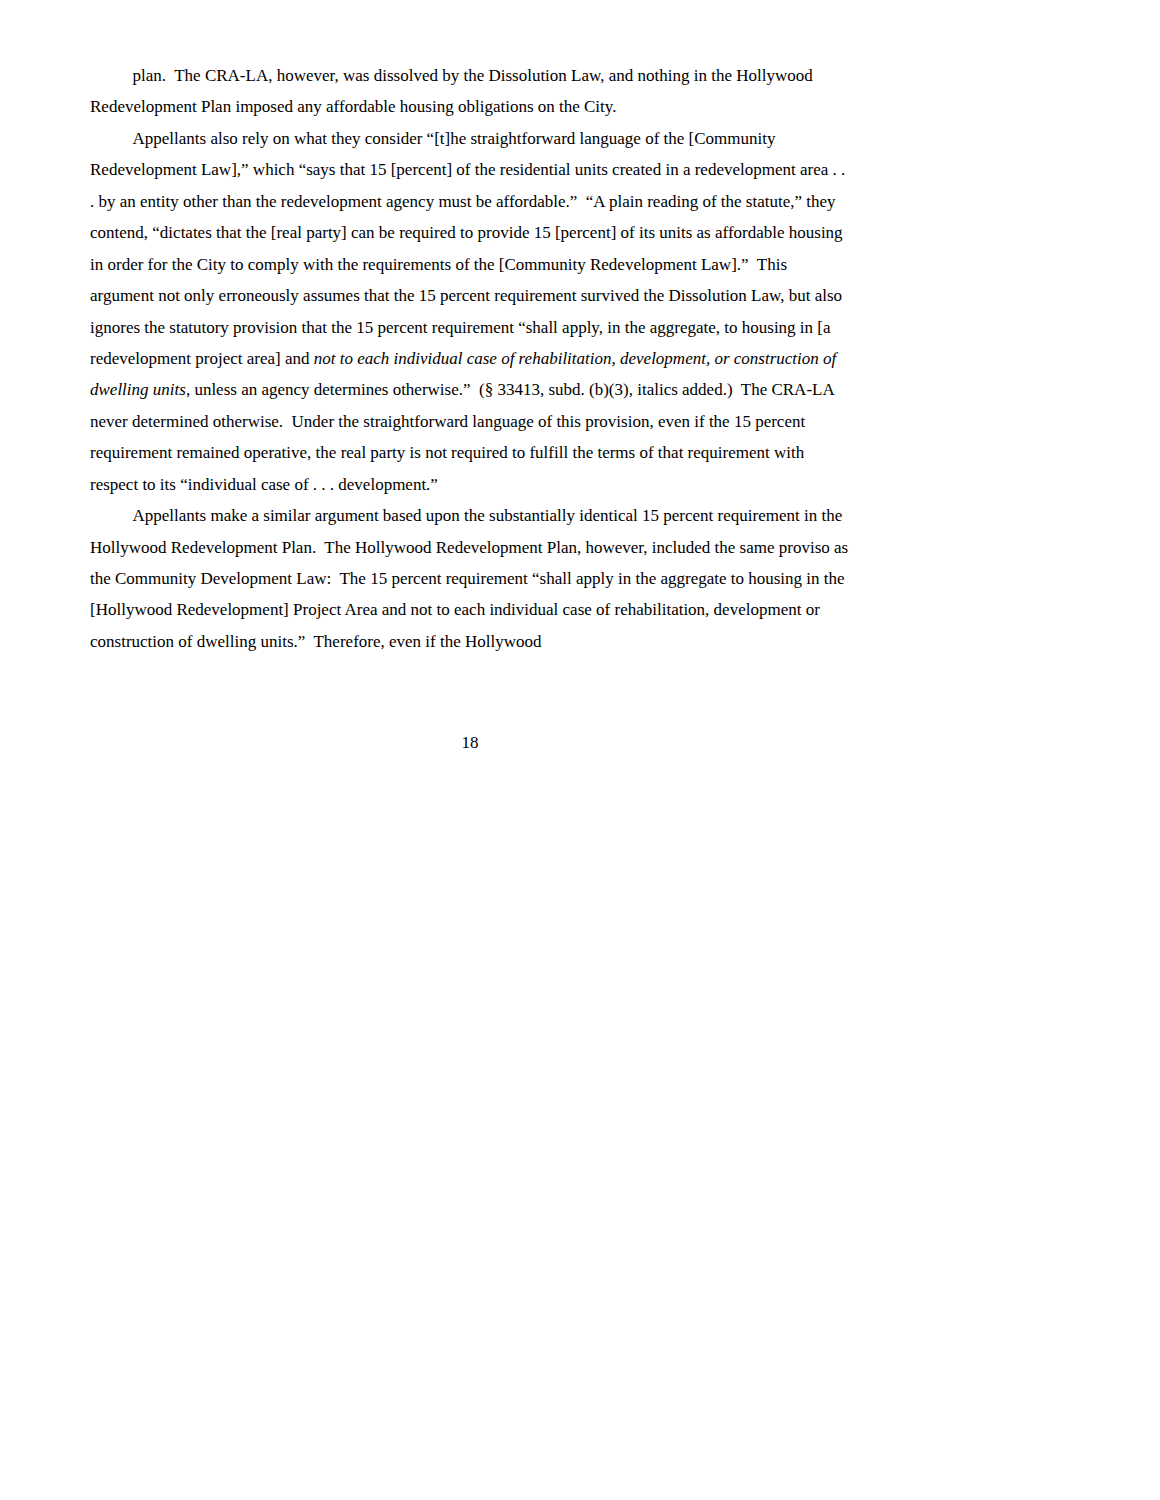plan. The CRA-LA, however, was dissolved by the Dissolution Law, and nothing in the Hollywood Redevelopment Plan imposed any affordable housing obligations on the City.
Appellants also rely on what they consider “[t]he straightforward language of the [Community Redevelopment Law],” which “says that 15 [percent] of the residential units created in a redevelopment area . . . by an entity other than the redevelopment agency must be affordable.” “A plain reading of the statute,” they contend, “dictates that the [real party] can be required to provide 15 [percent] of its units as affordable housing in order for the City to comply with the requirements of the [Community Redevelopment Law].” This argument not only erroneously assumes that the 15 percent requirement survived the Dissolution Law, but also ignores the statutory provision that the 15 percent requirement “shall apply, in the aggregate, to housing in [a redevelopment project area] and not to each individual case of rehabilitation, development, or construction of dwelling units, unless an agency determines otherwise.” (§ 33413, subd. (b)(3), italics added.) The CRA-LA never determined otherwise. Under the straightforward language of this provision, even if the 15 percent requirement remained operative, the real party is not required to fulfill the terms of that requirement with respect to its “individual case of . . . development.”
Appellants make a similar argument based upon the substantially identical 15 percent requirement in the Hollywood Redevelopment Plan. The Hollywood Redevelopment Plan, however, included the same proviso as the Community Development Law: The 15 percent requirement “shall apply in the aggregate to housing in the [Hollywood Redevelopment] Project Area and not to each individual case of rehabilitation, development or construction of dwelling units.” Therefore, even if the Hollywood
18